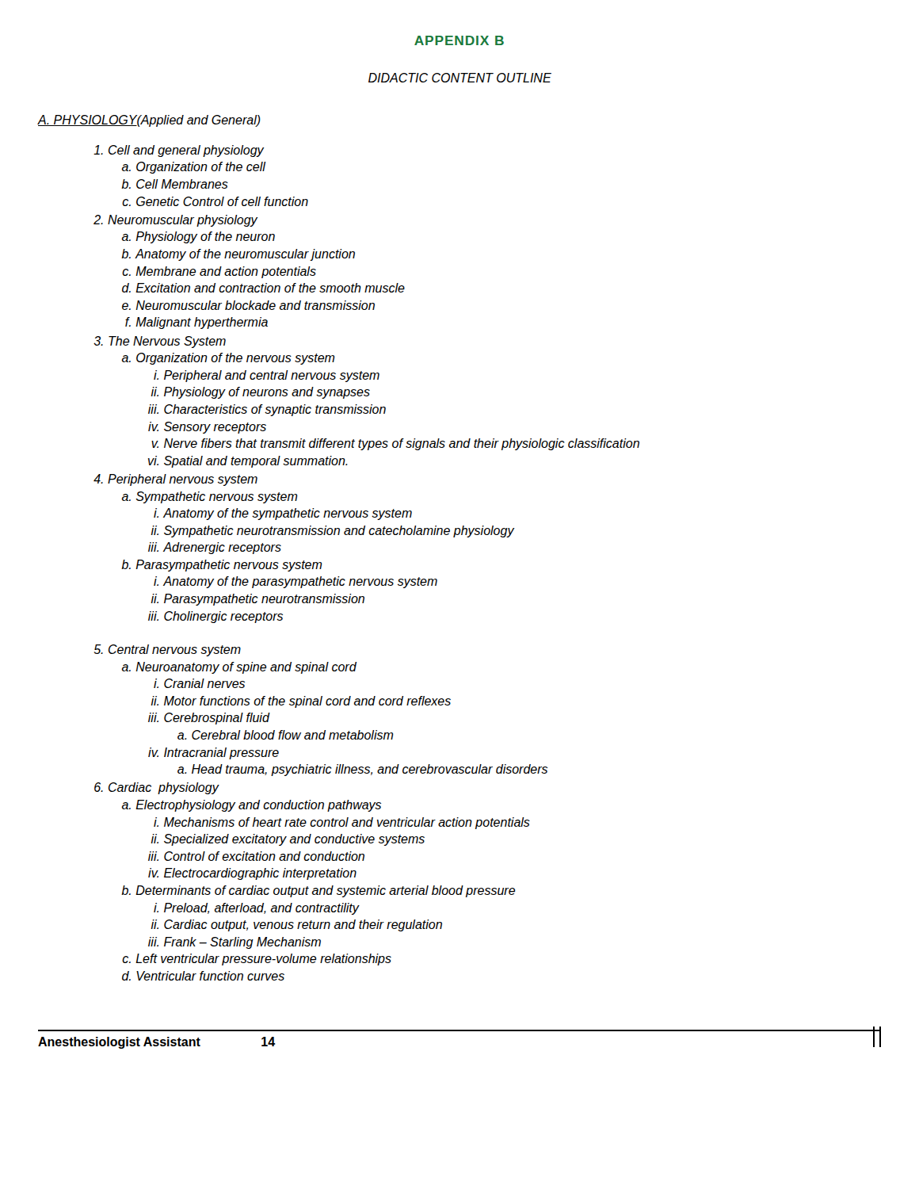APPENDIX B
DIDACTIC CONTENT OUTLINE
A. PHYSIOLOGY (Applied and General)
Cell and general physiology
Organization of the cell
Cell Membranes
Genetic Control of cell function
Neuromuscular physiology
Physiology of the neuron
Anatomy of the neuromuscular junction
Membrane and action potentials
Excitation and contraction of the smooth muscle
Neuromuscular blockade and transmission
Malignant hyperthermia
The Nervous System
Organization of the nervous system
Peripheral and central nervous system
Physiology of neurons and synapses
Characteristics of synaptic transmission
Sensory receptors
Nerve fibers that transmit different types of signals and their physiologic classification
Spatial and temporal summation.
Peripheral nervous system
Sympathetic nervous system
Anatomy of the sympathetic nervous system
Sympathetic neurotransmission and catecholamine physiology
Adrenergic receptors
Parasympathetic nervous system
Anatomy of the parasympathetic nervous system
Parasympathetic neurotransmission
Cholinergic receptors
Central nervous system
Neuroanatomy of spine and spinal cord
Cranial nerves
Motor functions of the spinal cord and cord reflexes
Cerebrospinal fluid
Cerebral blood flow and metabolism
Intracranial pressure
Head trauma, psychiatric illness, and cerebrovascular disorders
Cardiac physiology
Electrophysiology and conduction pathways
Mechanisms of heart rate control and ventricular action potentials
Specialized excitatory and conductive systems
Control of excitation and conduction
Electrocardiographic interpretation
Determinants of cardiac output and systemic arterial blood pressure
Preload, afterload, and contractility
Cardiac output, venous return and their regulation
Frank – Starling Mechanism
Left ventricular pressure-volume relationships
Ventricular function curves
Anesthesiologist Assistant 14